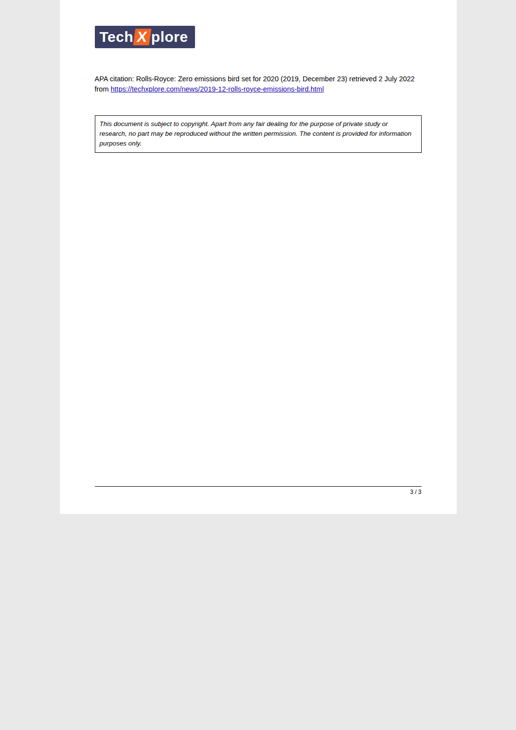Tech Xplore
APA citation: Rolls-Royce: Zero emissions bird set for 2020 (2019, December 23) retrieved 2 July 2022 from https://techxplore.com/news/2019-12-rolls-royce-emissions-bird.html
This document is subject to copyright. Apart from any fair dealing for the purpose of private study or research, no part may be reproduced without the written permission. The content is provided for information purposes only.
3 / 3